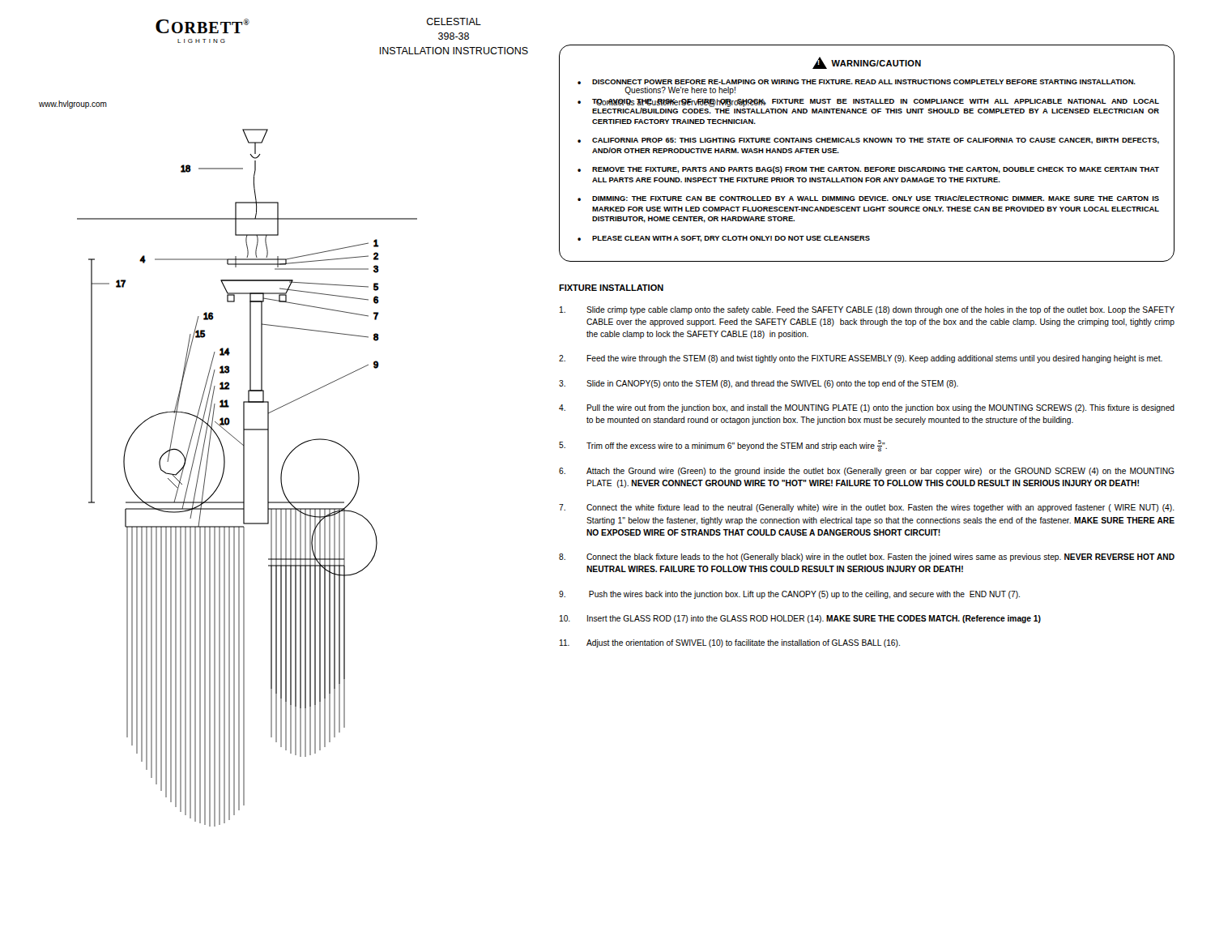CORBETT®
LIGHTING
CELESTIAL
398-38
INSTALLATION INSTRUCTIONS
18 4 17 16 15 14 13 12 11 10 1 2 3 5 6 7 8 9
WARNING/CAUTION
DISCONNECT POWER BEFORE RE-LAMPING OR WIRING THE FIXTURE. READ ALL INSTRUCTIONS COMPLETELY BEFORE STARTING INSTALLATION.
TO AVOID THE RISK OF FIRE OR SHOCK, FIXTURE MUST BE INSTALLED IN COMPLIANCE WITH ALL APPLICABLE NATIONAL AND LOCAL ELECTRICAL/BUILDING CODES. THE INSTALLATION AND MAINTENANCE OF THIS UNIT SHOULD BE COMPLETED BY A LICENSED ELECTRICIAN OR CERTIFIED FACTORY TRAINED TECHNICIAN.
CALIFORNIA PROP 65: THIS LIGHTING FIXTURE CONTAINS CHEMICALS KNOWN TO THE STATE OF CALIFORNIA TO CAUSE CANCER, BIRTH DEFECTS, AND/OR OTHER REPRODUCTIVE HARM. WASH HANDS AFTER USE.
REMOVE THE FIXTURE, PARTS AND PARTS BAG(S) FROM THE CARTON. BEFORE DISCARDING THE CARTON, DOUBLE CHECK TO MAKE CERTAIN THAT ALL PARTS ARE FOUND. INSPECT THE FIXTURE PRIOR TO INSTALLATION FOR ANY DAMAGE TO THE FIXTURE.
DIMMING: THE FIXTURE CAN BE CONTROLLED BY A WALL DIMMING DEVICE. ONLY USE TRIAC/ELECTRONIC DIMMER. MAKE SURE THE CARTON IS MARKED FOR USE WITH LED COMPACT FLUORESCENT-INCANDESCENT LIGHT SOURCE ONLY. THESE CAN BE PROVIDED BY YOUR LOCAL ELECTRICAL DISTRIBUTOR, HOME CENTER, OR HARDWARE STORE.
PLEASE CLEAN WITH A SOFT, DRY CLOTH ONLY! DO NOT USE CLEANSERS
FIXTURE INSTALLATION
Slide crimp type cable clamp onto the safety cable. Feed the SAFETY CABLE (18) down through one of the holes in the top of the outlet box. Loop the SAFETY CABLE over the approved support. Feed the SAFETY CABLE (18) back through the top of the box and the cable clamp. Using the crimping tool, tightly crimp the cable clamp to lock the SAFETY CABLE (18) in position.
Feed the wire through the STEM (8) and twist tightly onto the FIXTURE ASSEMBLY (9). Keep adding additional stems until you desired hanging height is met.
Slide in CANOPY(5) onto the STEM (8), and thread the SWIVEL (6) onto the top end of the STEM (8).
Pull the wire out from the junction box, and install the MOUNTING PLATE (1) onto the junction box using the MOUNTING SCREWS (2). This fixture is designed to be mounted on standard round or octagon junction box. The junction box must be securely mounted to the structure of the building.
Trim off the excess wire to a minimum 6" beyond the STEM and strip each wire 58".
Attach the Ground wire (Green) to the ground inside the outlet box (Generally green or bar copper wire) or the GROUND SCREW (4) on the MOUNTING PLATE (1). NEVER CONNECT GROUND WIRE TO "HOT" WIRE! FAILURE TO FOLLOW THIS COULD RESULT IN SERIOUS INJURY OR DEATH!
Connect the white fixture lead to the neutral (Generally white) wire in the outlet box. Fasten the wires together with an approved fastener ( WIRE NUT) (4). Starting 1" below the fastener, tightly wrap the connection with electrical tape so that the connections seals the end of the fastener. MAKE SURE THERE ARE NO EXPOSED WIRE OF STRANDS THAT COULD CAUSE A DANGEROUS SHORT CIRCUIT!
Connect the black fixture leads to the hot (Generally black) wire in the outlet box. Fasten the joined wires same as previous step. NEVER REVERSE HOT AND NEUTRAL WIRES. FAILURE TO FOLLOW THIS COULD RESULT IN SERIOUS INJURY OR DEATH!
Push the wires back into the junction box. Lift up the CANOPY (5) up to the ceiling, and secure with the END NUT (7).
Insert the GLASS ROD (17) into the GLASS ROD HOLDER (14). MAKE SURE THE CODES MATCH. (Reference image 1)
Adjust the orientation of SWIVEL (10) to facilitate the installation of GLASS BALL (16).
www.hvlgroup.com
Questions? We're here to help!
Contact us at CustomerService@hvlgroup.com